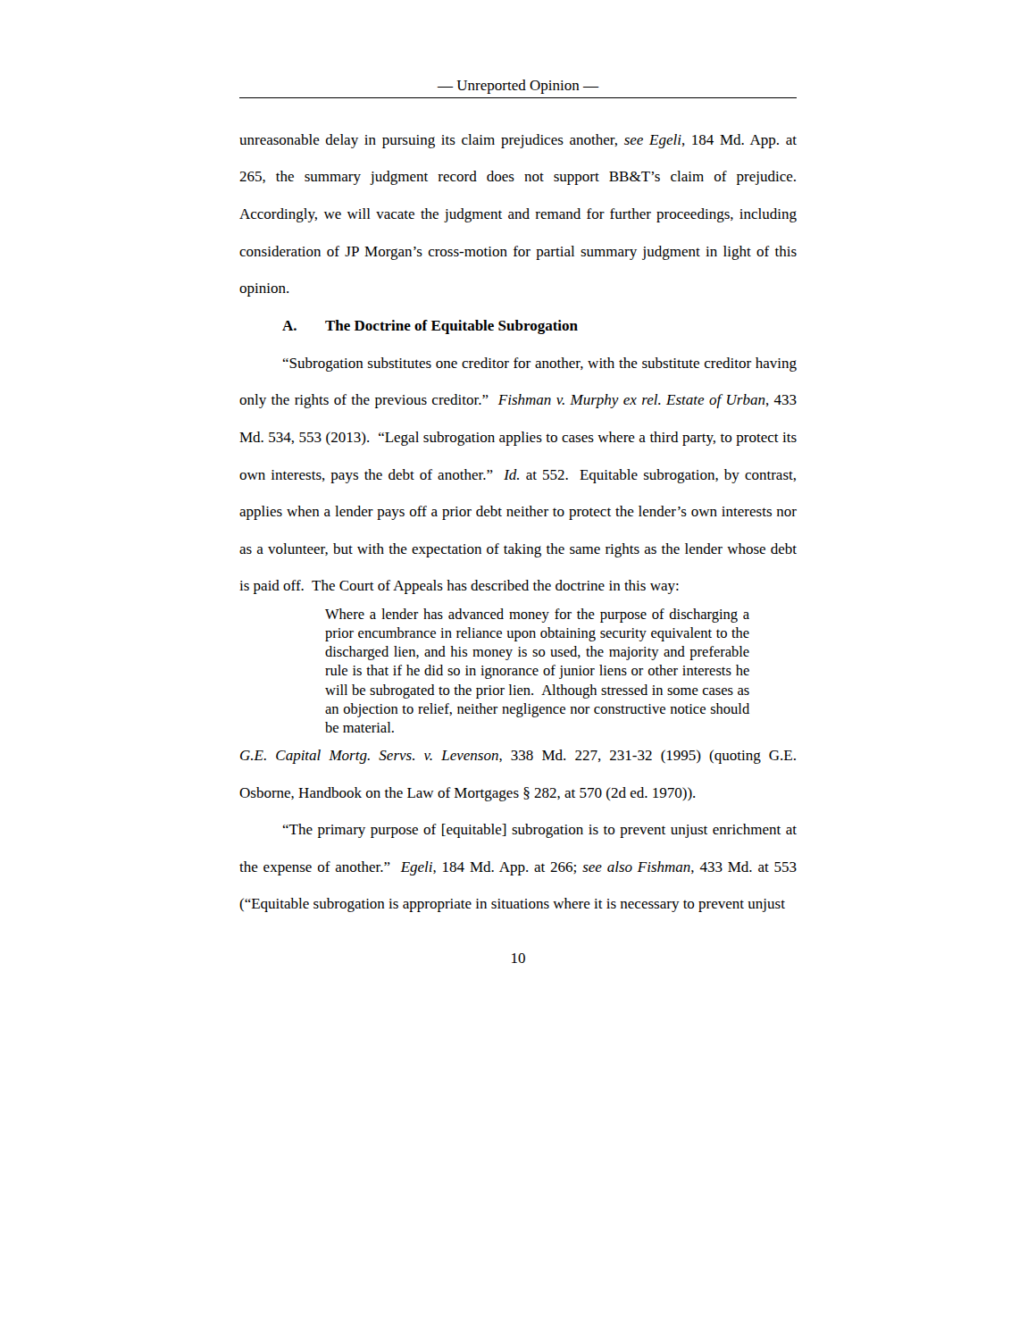— Unreported Opinion —
unreasonable delay in pursuing its claim prejudices another, see Egeli, 184 Md. App. at 265, the summary judgment record does not support BB&T’s claim of prejudice. Accordingly, we will vacate the judgment and remand for further proceedings, including consideration of JP Morgan’s cross-motion for partial summary judgment in light of this opinion.
A. The Doctrine of Equitable Subrogation
“Subrogation substitutes one creditor for another, with the substitute creditor having only the rights of the previous creditor.” Fishman v. Murphy ex rel. Estate of Urban, 433 Md. 534, 553 (2013). “Legal subrogation applies to cases where a third party, to protect its own interests, pays the debt of another.” Id. at 552. Equitable subrogation, by contrast, applies when a lender pays off a prior debt neither to protect the lender’s own interests nor as a volunteer, but with the expectation of taking the same rights as the lender whose debt is paid off. The Court of Appeals has described the doctrine in this way:
Where a lender has advanced money for the purpose of discharging a prior encumbrance in reliance upon obtaining security equivalent to the discharged lien, and his money is so used, the majority and preferable rule is that if he did so in ignorance of junior liens or other interests he will be subrogated to the prior lien. Although stressed in some cases as an objection to relief, neither negligence nor constructive notice should be material.
G.E. Capital Mortg. Servs. v. Levenson, 338 Md. 227, 231-32 (1995) (quoting G.E. Osborne, Handbook on the Law of Mortgages § 282, at 570 (2d ed. 1970)).
“The primary purpose of [equitable] subrogation is to prevent unjust enrichment at the expense of another.” Egeli, 184 Md. App. at 266; see also Fishman, 433 Md. at 553 (“Equitable subrogation is appropriate in situations where it is necessary to prevent unjust
10